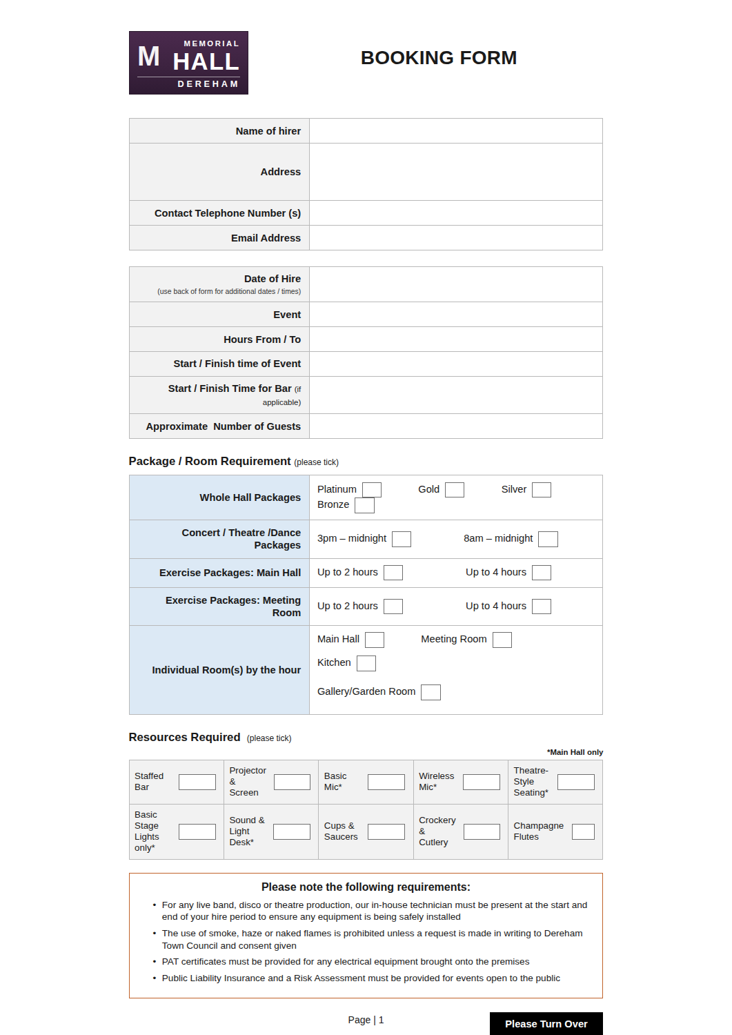M
MEMORIAL
HALL
DEREHAM
BOOKING FORM
| Name of hirer | |
| Address | |
| Contact Telephone Number (s) | |
| Email Address | |
| Date of Hire (use back of form for additional dates / times) | |
| Event | |
| Hours From / To | |
| Start / Finish time of Event | |
| Start / Finish Time for Bar (if applicable) | |
| Approximate Number of Guests | |
Package / Room Requirement (please tick)
| Whole Hall Packages | Platinum Gold Silver Bronze |
| Concert / Theatre /Dance Packages | 3pm – midnight 8am – midnight |
| Exercise Packages: Main Hall | Up to 2 hours Up to 4 hours |
| Exercise Packages: Meeting Room | Up to 2 hours Up to 4 hours |
| Individual Room(s) by the hour | Main Hall Meeting Room Kitchen Gallery/Garden Room |
Resources Required (please tick)
*Main Hall only
| Staffed Bar | Projector & Screen | Basic Mic* | Wireless Mic* | Theatre-Style Seating* |
| Basic Stage Lights only* | Sound & Light Desk* | Cups & Saucers | Crockery & Cutlery | Champagne Flutes |
Please note the following requirements:
For any live band, disco or theatre production, our in-house technician must be present at the start and end of your hire period to ensure any equipment is being safely installed
The use of smoke, haze or naked flames is prohibited unless a request is made in writing to Dereham Town Council and consent given
PAT certificates must be provided for any electrical equipment brought onto the premises
Public Liability Insurance and a Risk Assessment must be provided for events open to the public
Page | 1
Please Turn Over